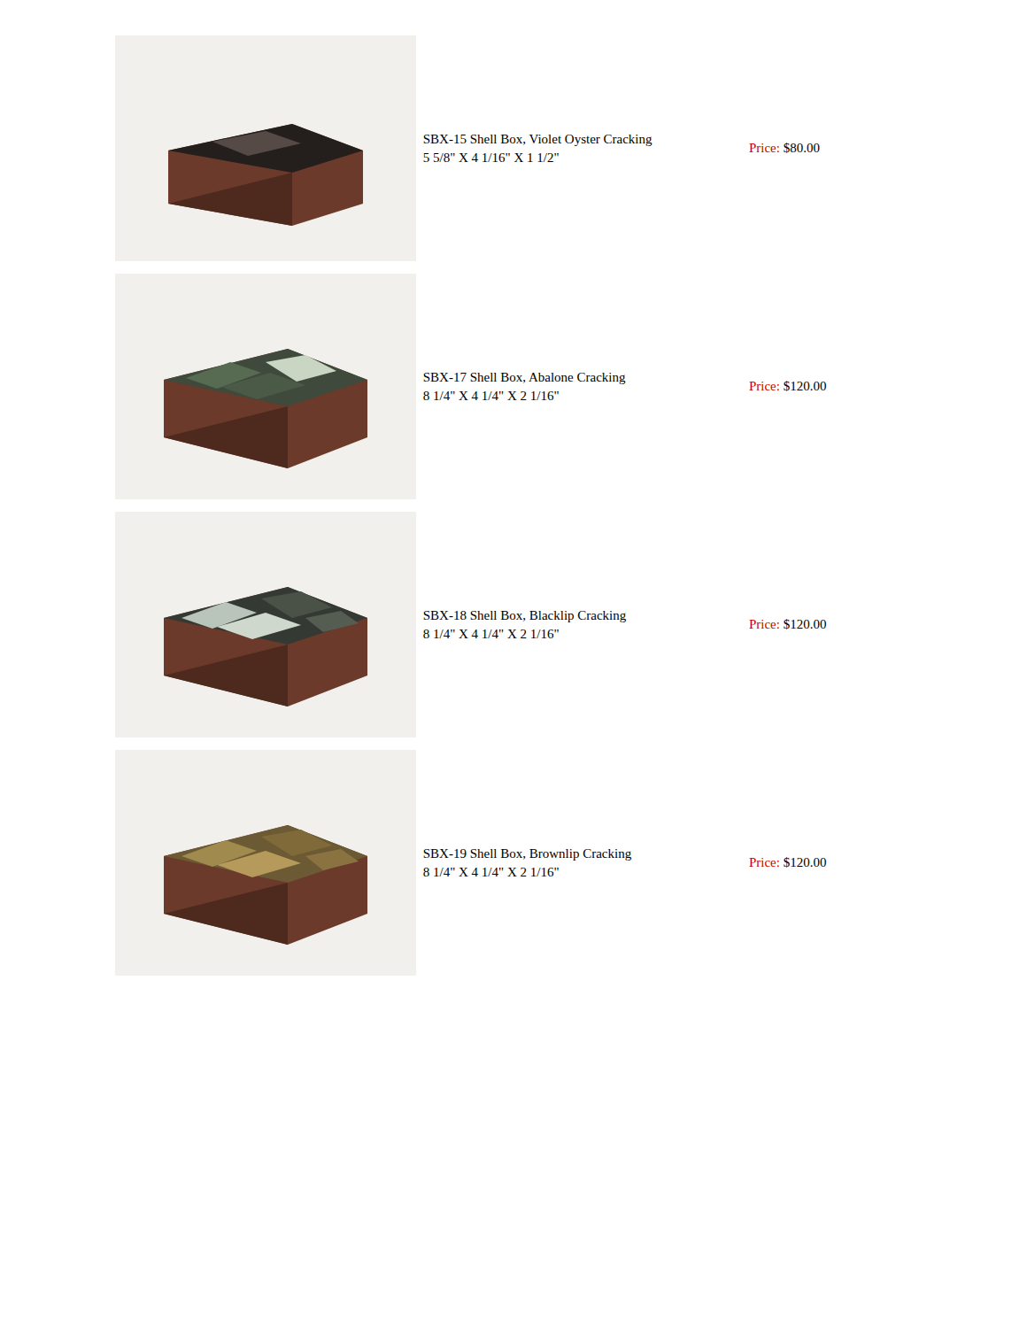| | SBX-15 Shell Box, Violet Oyster Cracking 5 5/8" X 4 1/16" X 1 1/2" | Price: $80.00 |
| | SBX-17 Shell Box, Abalone Cracking 8 1/4" X 4 1/4" X 2 1/16" | Price: $120.00 |
| | SBX-18 Shell Box, Blacklip Cracking 8 1/4" X 4 1/4" X 2 1/16" | Price: $120.00 |
| | SBX-19 Shell Box, Brownlip Cracking 8 1/4" X 4 1/4" X 2 1/16" | Price: $120.00 |